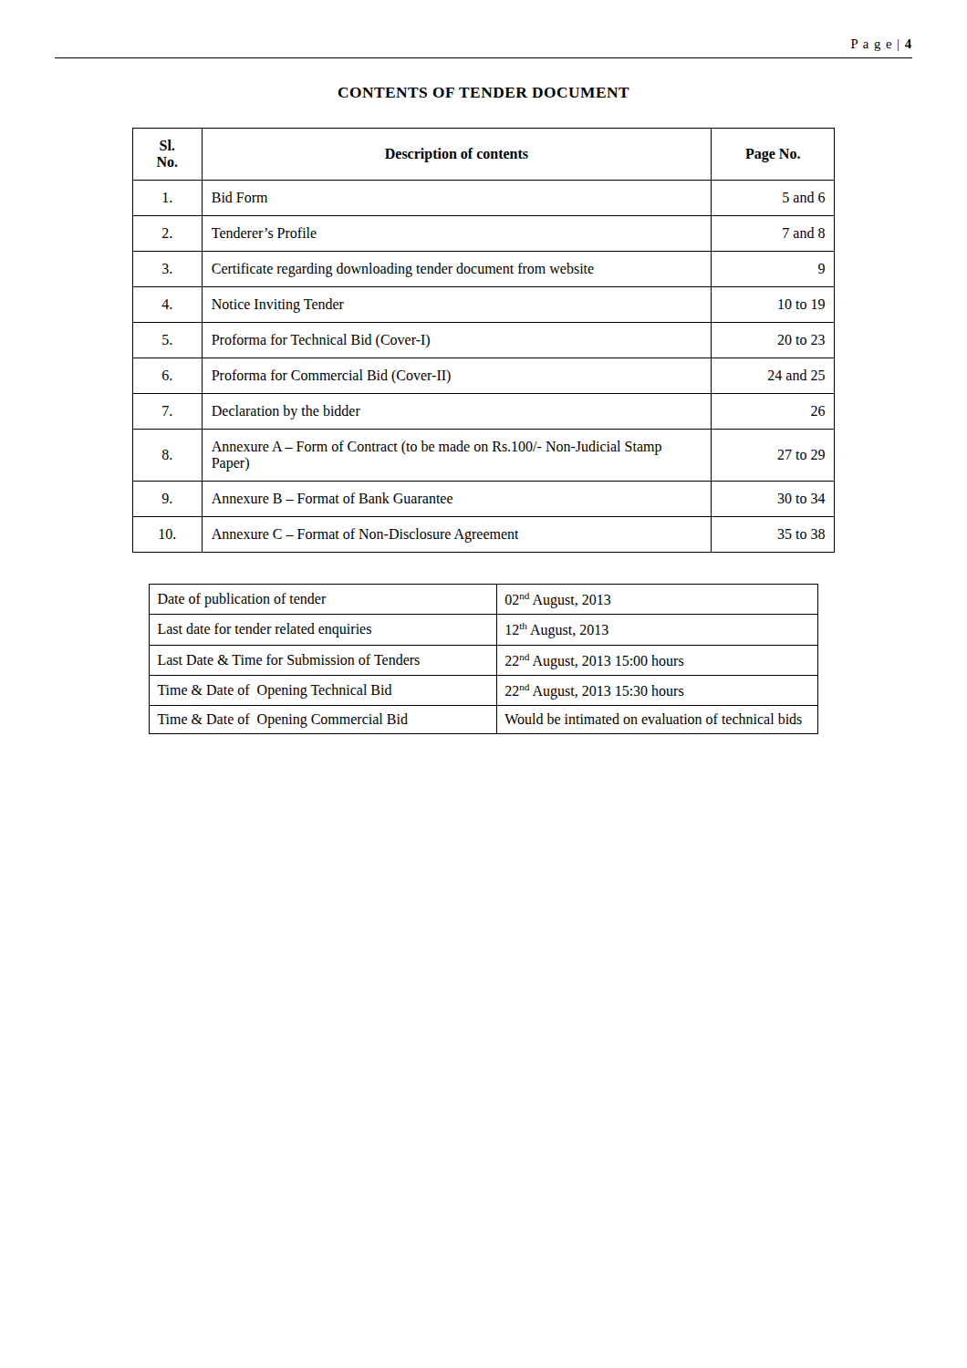P a g e | 4
CONTENTS OF TENDER DOCUMENT
| Sl. No. | Description of contents | Page No. |
| --- | --- | --- |
| 1. | Bid Form | 5 and 6 |
| 2. | Tenderer’s Profile | 7 and 8 |
| 3. | Certificate regarding downloading tender document from website | 9 |
| 4. | Notice Inviting Tender | 10 to 19 |
| 5. | Proforma for Technical Bid (Cover-I) | 20 to 23 |
| 6. | Proforma for Commercial Bid (Cover-II) | 24 and 25 |
| 7. | Declaration by the bidder | 26 |
| 8. | Annexure A – Form of Contract (to be made on Rs.100/- Non-Judicial Stamp Paper) | 27 to 29 |
| 9. | Annexure B – Format of Bank Guarantee | 30 to 34 |
| 10. | Annexure C – Format of Non-Disclosure Agreement | 35 to 38 |
| Date of publication of tender | 02 nd August, 2013 |
| Last date for tender related enquiries | 12 th August, 2013 |
| Last Date & Time for Submission of Tenders | 22 nd August, 2013 15:00 hours |
| Time & Date of Opening Technical Bid | 22 nd August, 2013 15:30 hours |
| Time & Date of Opening Commercial Bid | Would be intimated on evaluation of technical bids |